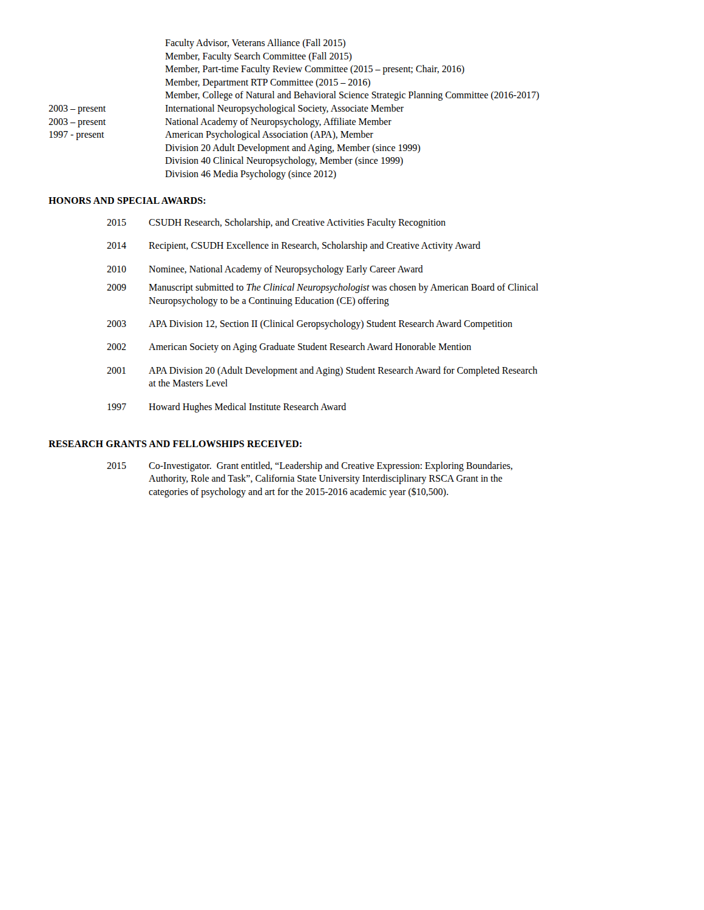Faculty Advisor, Veterans Alliance (Fall 2015)
Member, Faculty Search Committee (Fall 2015)
Member, Part-time Faculty Review Committee (2015 – present; Chair, 2016)
Member, Department RTP Committee (2015 – 2016)
Member, College of Natural and Behavioral Science Strategic Planning Committee (2016-2017)
| 2003 – present | International Neuropsychological Society, Associate Member |
| 2003 – present | National Academy of Neuropsychology, Affiliate Member |
| 1997 - present | American Psychological Association (APA), Member Division 20 Adult Development and Aging, Member (since 1999) Division 40 Clinical Neuropsychology, Member (since 1999) Division 46 Media Psychology (since 2012) |
HONORS AND SPECIAL AWARDS:
| 2015 | CSUDH Research, Scholarship, and Creative Activities Faculty Recognition |
| 2014 | Recipient, CSUDH Excellence in Research, Scholarship and Creative Activity Award |
| 2010 | Nominee, National Academy of Neuropsychology Early Career Award |
| 2009 | Manuscript submitted to The Clinical Neuropsychologist was chosen by American Board of Clinical Neuropsychology to be a Continuing Education (CE) offering |
| 2003 | APA Division 12, Section II (Clinical Geropsychology) Student Research Award Competition |
| 2002 | American Society on Aging Graduate Student Research Award Honorable Mention |
| 2001 | APA Division 20 (Adult Development and Aging) Student Research Award for Completed Research at the Masters Level |
| 1997 | Howard Hughes Medical Institute Research Award |
RESEARCH GRANTS AND FELLOWSHIPS RECEIVED:
| 2015 | Co-Investigator. Grant entitled, “Leadership and Creative Expression: Exploring Boundaries, Authority, Role and Task”, California State University Interdisciplinary RSCA Grant in the categories of psychology and art for the 2015-2016 academic year ($10,500). |